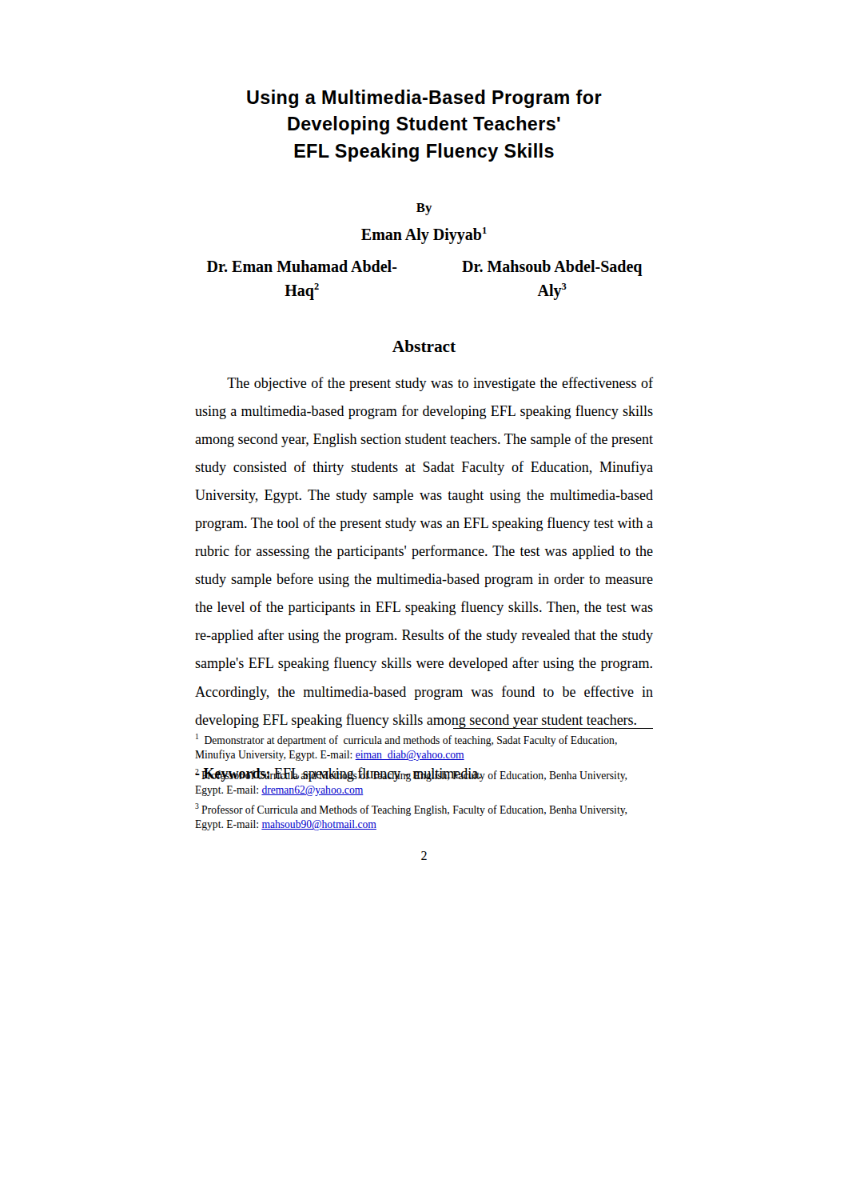Using a Multimedia-Based Program for Developing Student Teachers'
EFL Speaking Fluency Skills
By
Eman Aly Diyyab1
Dr. Eman Muhamad Abdel-Haq2 Dr. Mahsoub Abdel-Sadeq Aly3
Abstract
The objective of the present study was to investigate the effectiveness of using a multimedia-based program for developing EFL speaking fluency skills among second year, English section student teachers. The sample of the present study consisted of thirty students at Sadat Faculty of Education, Minufiya University, Egypt. The study sample was taught using the multimedia-based program. The tool of the present study was an EFL speaking fluency test with a rubric for assessing the participants' performance. The test was applied to the study sample before using the multimedia-based program in order to measure the level of the participants in EFL speaking fluency skills. Then, the test was re-applied after using the program. Results of the study revealed that the study sample's EFL speaking fluency skills were developed after using the program. Accordingly, the multimedia-based program was found to be effective in developing EFL speaking fluency skills among second year student teachers.
- Keywords: EFL speaking fluency - multimedia.
1 Demonstrator at department of curricula and methods of teaching, Sadat Faculty of Education, Minufiya University, Egypt. E-mail: eiman_diab@yahoo.com
2 Professor of Curricula and Methods of Teaching English, Faculty of Education, Benha University, Egypt. E-mail: dreman62@yahoo.com
3 Professor of Curricula and Methods of Teaching English, Faculty of Education, Benha University, Egypt. E-mail: mahsoub90@hotmail.com
2